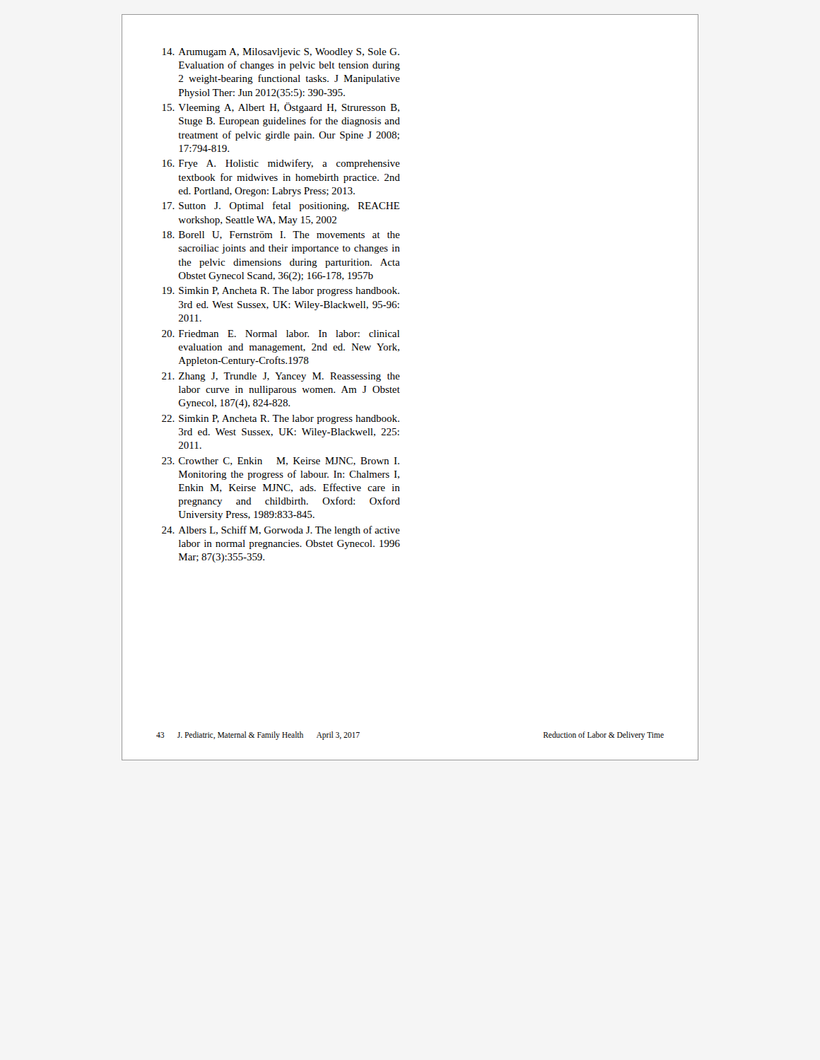14. Arumugam A, Milosavljevic S, Woodley S, Sole G. Evaluation of changes in pelvic belt tension during 2 weight-bearing functional tasks. J Manipulative Physiol Ther: Jun 2012(35:5): 390-395.
15. Vleeming A, Albert H, Östgaard H, Struresson B, Stuge B. European guidelines for the diagnosis and treatment of pelvic girdle pain. Our Spine J 2008; 17:794-819.
16. Frye A. Holistic midwifery, a comprehensive textbook for midwives in homebirth practice. 2nd ed. Portland, Oregon: Labrys Press; 2013.
17. Sutton J. Optimal fetal positioning, REACHE workshop, Seattle WA, May 15, 2002
18. Borell U, Fernström I. The movements at the sacroiliac joints and their importance to changes in the pelvic dimensions during parturition. Acta Obstet Gynecol Scand, 36(2); 166-178, 1957b
19. Simkin P, Ancheta R. The labor progress handbook. 3rd ed. West Sussex, UK: Wiley-Blackwell, 95-96: 2011.
20. Friedman E. Normal labor. In labor: clinical evaluation and management, 2nd ed. New York, Appleton-Century-Crofts.1978
21. Zhang J, Trundle J, Yancey M. Reassessing the labor curve in nulliparous women. Am J Obstet Gynecol, 187(4), 824-828.
22. Simkin P, Ancheta R. The labor progress handbook. 3rd ed. West Sussex, UK: Wiley-Blackwell, 225: 2011.
23. Crowther C, Enkin M, Keirse MJNC, Brown I. Monitoring the progress of labour. In: Chalmers I, Enkin M, Keirse MJNC, ads. Effective care in pregnancy and childbirth. Oxford: Oxford University Press, 1989:833-845.
24. Albers L, Schiff M, Gorwoda J. The length of active labor in normal pregnancies. Obstet Gynecol. 1996 Mar; 87(3):355-359.
43 J. Pediatric, Maternal & Family Health April 3, 2017
Reduction of Labor & Delivery Time